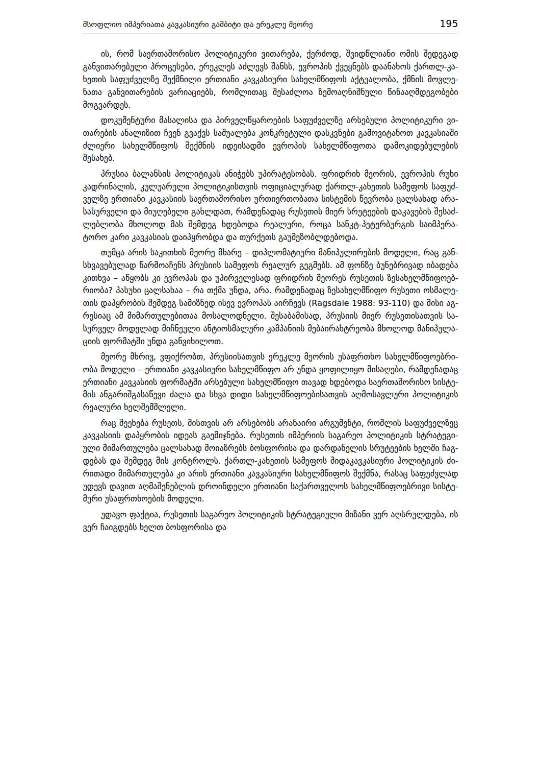მსოფლიო იმპერიათა კავკასიური გამბიტი და ერეკლე მეორე 195
ის, რომ საერთაშორისო პოლიტიკური ვითარება, ქერძოდ, შვიდწლიანი ომის შედეგად განვითარებული პროცესები, ერეკლეს აძლევს შანსს, ევროპის ქვეყნებს დაანახოს ქართლ-კახეთის საფუძველზე შექმნილი ერთიანი კავკასიური სახელმწიფოს აქტუალობა, ქმნის მოვლენათა განვითარების ვარიაციებს, რომლითაც შესაძლოა ზემოაღნიშნული წინააღმდეგობები მოგვარდეს.
დოკუმენტური მასალისა და პირველწყაროების საფუძველზე არსებული პოლიტიკური ვითარების ანალიზით ჩვენ გვაქვს საშუალება კონკრეტული დასკვნები გამოვიტანოთ კავკასიაში ძლიერი სახელმწიფოს შექმნის იდეისადმი ევროპის სახელმწიფოთა დამოკიდებულების შესახებ.
პრუსია ბალანსის პოლიტიკას ანიჭებს უპირატესობას. ფრიდრიხ მეორის, ევროპის რუხი კადრინალის, კულუარული პოლიტიკისთვის ოფიციალურად ქართლ-კახეთის სამეფოს საფუძველზე ერთიანი კავკასიის საერთაშორისო ურთიერთობათა სისტემის წევრობა ცალსახად არასასურველი და მიუღებელი გახლდათ, რამდენადაც რუსეთის მიერ სრუტეების დაკავების შესაძლებლობა მხოლოდ მას შემდეგ ხდებოდა რეალური, როცა სანკტ-პეტერბურგის საიმპერატორო კარი კავკასიას დაიპყრობდა და თურქეთს გაუმეზობლდებოდა.
თუმცა არის საკითხის მეორე მხარე – დიპლომატიური მანიპულირების მოდელი, რაც განსხვავებულად წარმოაჩენს პრუსიის სამეფოს რეალურ გეგმებს. ამ ფონზე ბუნებრივად იბადება კითხვა – აწყობს კი ევროპას და უპირველესად ფრიდრიხ მეორეს რუსეთის ზესახელმწიფოებრიობა? პასუხი ცალსახაა – რა თქმა უნდა, არა. რამდენადაც ზესახელმწიფო რუსეთი ოსმალეთის დაპყრობის შემდეგ სამიზნედ ისევ ევროპას აირჩევს (Ragsdale 1988: 93-110) და მისი აგრესიაც ამ მიმართულებითაა მოსალოდნელი. შესაბამისად, პრუსიის მიერ რუსეთისათვის სასურველ მოდელად მიჩნეული ანტიოსმალური კამპანიის მებაირახტრეობა მხოლოდ მანიპულაციის ფორმატში უნდა განვიხილოთ.
მეორე მხრივ, ვფიქრობთ, პრუსიისათვის ერეკლე მეორის უსაფრთხო სახელმწიფოებრიობა მოდელი – ერთიანი კავკასიური სახელმწიფო არ უნდა ყოფილიყო მისაღები, რამდენადაც ერთიანი კავკასიის ფორმატში არსებული სახელმწიფო თავად ხდებოდა საერთაშორისო სისტემის ანგარიშგასაწევი ძალა და სხვა დიდი სახელმწიფოებისათვის აღმოსავლური პოლიტიკის რეალური ხელშემშლელი.
რაც შეეხება რუსეთს, მისთვის არ არსებობს არანაირი არგუმენტი, რომლის საფუძველზეც კავკასიის დაპყრობის იდეას გაემიჯნება. რუსეთის იმპერიის საგარეო პოლიტიკის სტრატეგიული მიმართულება ცალსახად მოიაზრებს ბოსფორისა და დარდანელის სრუტეების ხელში ჩაგდებას და შემდეგ მის კონტროლს. ქართლ-კახეთის სამეფოს შიდაკავკასიური პოლიტიკის ძირითადი მიმართულება კი არის ერთიანი კავკასიური სახელმწიფოს შექმნა, რასაც საფუძვლად უდევს დავით აღმაშენებლის დროინდელი ერთიანი საქართველოს სახელმწიფოებრივი სისტემური უსაფრთხოების მოდელი.
უდავო ფაქტია, რუსეთის საგარეო პოლიტიკის სტრატეგიული მიზანი ვერ აღსრულდება, ის ვერ ჩაიგდებს ხელთ ბოსფორისა და